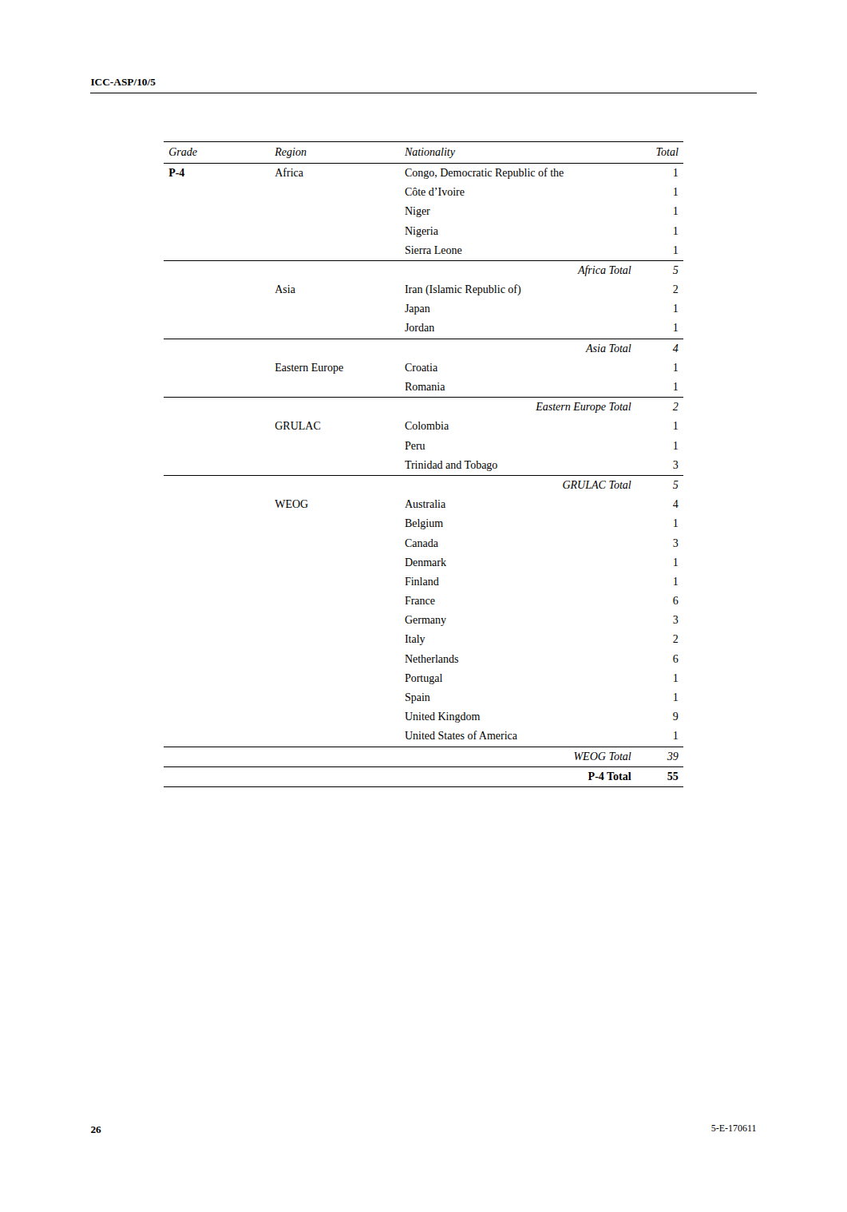ICC-ASP/10/5
| Grade | Region | Nationality | Total |
| --- | --- | --- | --- |
| P-4 | Africa | Congo, Democratic Republic of the | 1 |
| | | Côte d’Ivoire | 1 |
| | | Niger | 1 |
| | | Nigeria | 1 |
| | | Sierra Leone | 1 |
| | | Africa Total | 5 |
| | Asia | Iran (Islamic Republic of) | 2 |
| | | Japan | 1 |
| | | Jordan | 1 |
| | | Asia Total | 4 |
| | Eastern Europe | Croatia | 1 |
| | | Romania | 1 |
| | | Eastern Europe Total | 2 |
| | GRULAC | Colombia | 1 |
| | | Peru | 1 |
| | | Trinidad and Tobago | 3 |
| | | GRULAC Total | 5 |
| | WEOG | Australia | 4 |
| | | Belgium | 1 |
| | | Canada | 3 |
| | | Denmark | 1 |
| | | Finland | 1 |
| | | France | 6 |
| | | Germany | 3 |
| | | Italy | 2 |
| | | Netherlands | 6 |
| | | Portugal | 1 |
| | | Spain | 1 |
| | | United Kingdom | 9 |
| | | United States of America | 1 |
| | | WEOG Total | 39 |
| | | P-4 Total | 55 |
26 5-E-170611